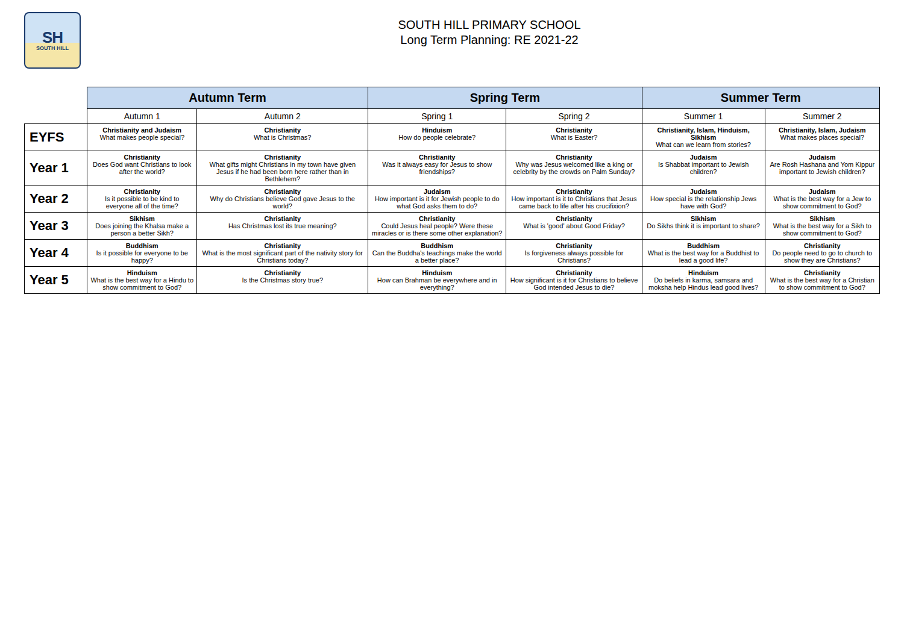SH SOUTH HILL
SOUTH HILL PRIMARY SCHOOL
Long Term Planning: RE 2021-22
| | Autumn Term | Spring Term | Summer Term |
| --- | --- | --- | --- |
| Autumn 1 | Autumn 2 | Spring 1 | Spring 2 | Summer 1 | Summer 2 |
| EYFS | Christianity and Judaism What makes people special? | Christianity What is Christmas? | Hinduism How do people celebrate? | Christianity What is Easter? | Christianity, Islam, Hinduism, Sikhism What can we learn from stories? | Christianity, Islam, Judaism What makes places special? |
| Year 1 | Christianity Does God want Christians to look after the world? | Christianity What gifts might Christians in my town have given Jesus if he had been born here rather than in Bethlehem? | Christianity Was it always easy for Jesus to show friendships? | Christianity Why was Jesus welcomed like a king or celebrity by the crowds on Palm Sunday? | Judaism Is Shabbat important to Jewish children? | Judaism Are Rosh Hashana and Yom Kippur important to Jewish children? |
| Year 2 | Christianity Is it possible to be kind to everyone all of the time? | Christianity Why do Christians believe God gave Jesus to the world? | Judaism How important is it for Jewish people to do what God asks them to do? | Christianity How important is it to Christians that Jesus came back to life after his crucifixion? | Judaism How special is the relationship Jews have with God? | Judaism What is the best way for a Jew to show commitment to God? |
| Year 3 | Sikhism Does joining the Khalsa make a person a better Sikh? | Christianity Has Christmas lost its true meaning? | Christianity Could Jesus heal people? Were these miracles or is there some other explanation? | Christianity What is 'good' about Good Friday? | Sikhism Do Sikhs think it is important to share? | Sikhism What is the best way for a Sikh to show commitment to God? |
| Year 4 | Buddhism Is it possible for everyone to be happy? | Christianity What is the most significant part of the nativity story for Christians today? | Buddhism Can the Buddha's teachings make the world a better place? | Christianity Is forgiveness always possible for Christians? | Buddhism What is the best way for a Buddhist to lead a good life? | Christianity Do people need to go to church to show they are Christians? |
| Year 5 | Hinduism What is the best way for a Hindu to show commitment to God? | Christianity Is the Christmas story true? | Hinduism How can Brahman be everywhere and in everything? | Christianity How significant is it for Christians to believe God intended Jesus to die? | Hinduism Do beliefs in karma, samsara and moksha help Hindus lead good lives? | Christianity What is the best way for a Christian to show commitment to God? |